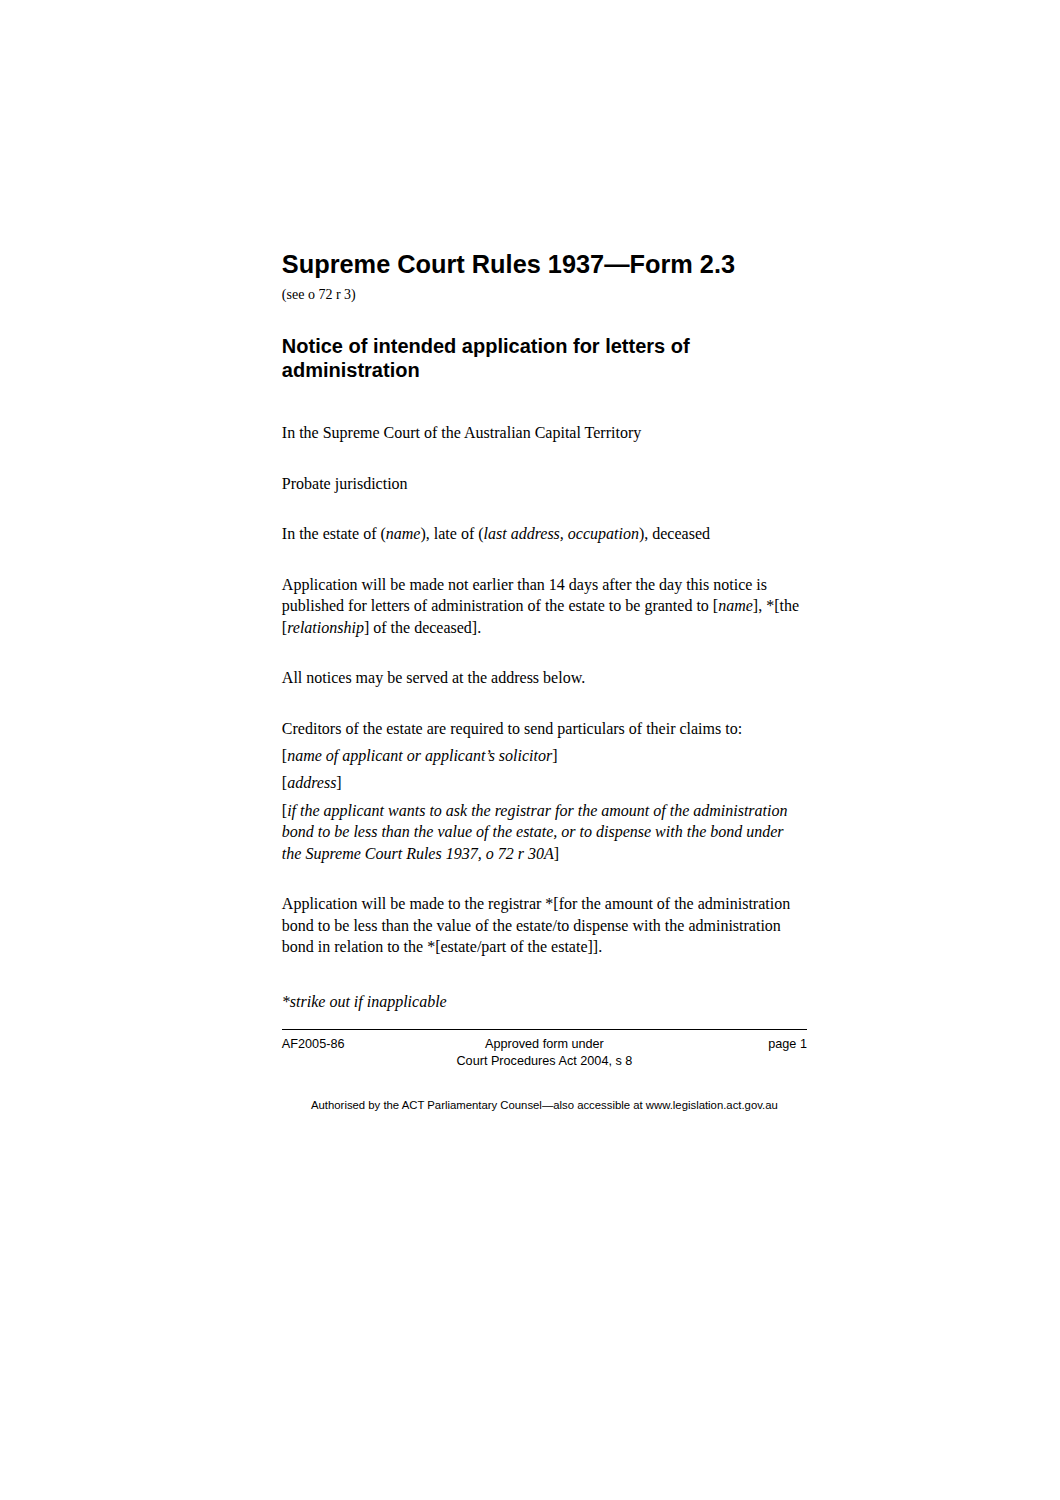Supreme Court Rules 1937—Form 2.3
(see o 72 r 3)
Notice of intended application for letters of administration
In the Supreme Court of the Australian Capital Territory
Probate jurisdiction
In the estate of (name), late of (last address, occupation), deceased
Application will be made not earlier than 14 days after the day this notice is published for letters of administration of the estate to be granted to [name], *[the [relationship] of the deceased].
All notices may be served at the address below.
Creditors of the estate are required to send particulars of their claims to:
[name of applicant or applicant’s solicitor]
[address]
[if the applicant wants to ask the registrar for the amount of the administration bond to be less than the value of the estate, or to dispense with the bond under the Supreme Court Rules 1937, o 72 r 30A]
Application will be made to the registrar *[for the amount of the administration bond to be less than the value of the estate/to dispense with the administration bond in relation to the *[estate/part of the estate]].
*strike out if inapplicable
AF2005-86
Approved form under
Court Procedures Act 2004, s 8
page 1
Authorised by the ACT Parliamentary Counsel—also accessible at www.legislation.act.gov.au